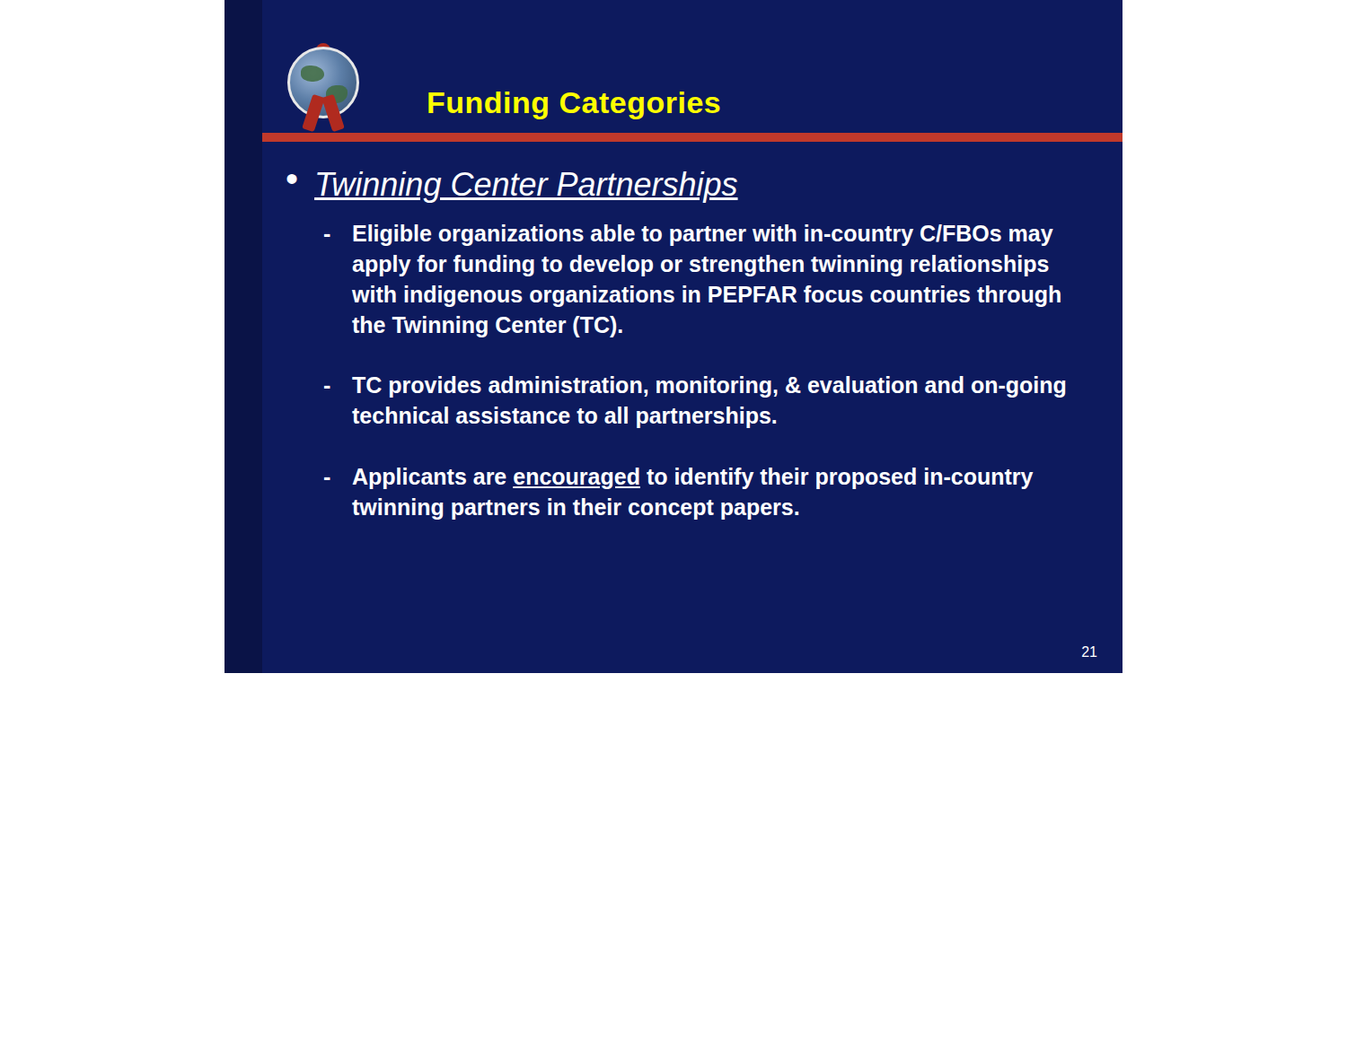Funding Categories
Twinning Center Partnerships
Eligible organizations able to partner with in-country C/FBOs may apply for funding to develop or strengthen twinning relationships with indigenous organizations in PEPFAR focus countries through the Twinning Center (TC).
TC provides administration, monitoring, & evaluation and on-going technical assistance to all partnerships.
Applicants are encouraged to identify their proposed in-country twinning partners in their concept papers.
21